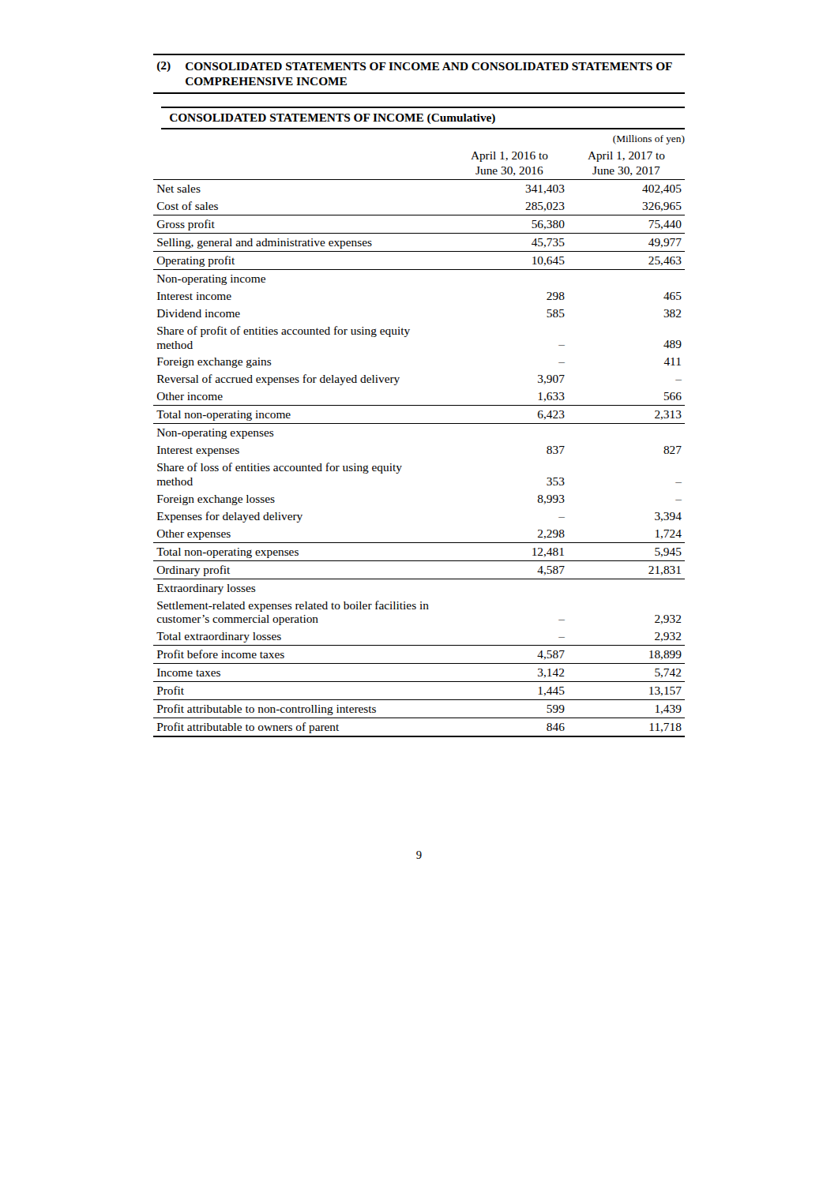| (2) | CONSOLIDATED STATEMENTS OF INCOME AND CONSOLIDATED STATEMENTS OF COMPREHENSIVE INCOME |
CONSOLIDATED STATEMENTS OF INCOME (Cumulative)
(Millions of yen)
| | April 1, 2016 to June 30, 2016 | April 1, 2017 to June 30, 2017 |
| --- | --- | --- |
| Net sales | 341,403 | 402,405 |
| Cost of sales | 285,023 | 326,965 |
| Gross profit | 56,380 | 75,440 |
| Selling, general and administrative expenses | 45,735 | 49,977 |
| Operating profit | 10,645 | 25,463 |
| Non-operating income | | |
| Interest income | 298 | 465 |
| Dividend income | 585 | 382 |
| Share of profit of entities accounted for using equity method | – | 489 |
| Foreign exchange gains | – | 411 |
| Reversal of accrued expenses for delayed delivery | 3,907 | – |
| Other income | 1,633 | 566 |
| Total non-operating income | 6,423 | 2,313 |
| Non-operating expenses | | |
| Interest expenses | 837 | 827 |
| Share of loss of entities accounted for using equity method | 353 | – |
| Foreign exchange losses | 8,993 | – |
| Expenses for delayed delivery | – | 3,394 |
| Other expenses | 2,298 | 1,724 |
| Total non-operating expenses | 12,481 | 5,945 |
| Ordinary profit | 4,587 | 21,831 |
| Extraordinary losses | | |
| Settlement-related expenses related to boiler facilities in customer’s commercial operation | – | 2,932 |
| Total extraordinary losses | – | 2,932 |
| Profit before income taxes | 4,587 | 18,899 |
| Income taxes | 3,142 | 5,742 |
| Profit | 1,445 | 13,157 |
| Profit attributable to non-controlling interests | 599 | 1,439 |
| Profit attributable to owners of parent | 846 | 11,718 |
9